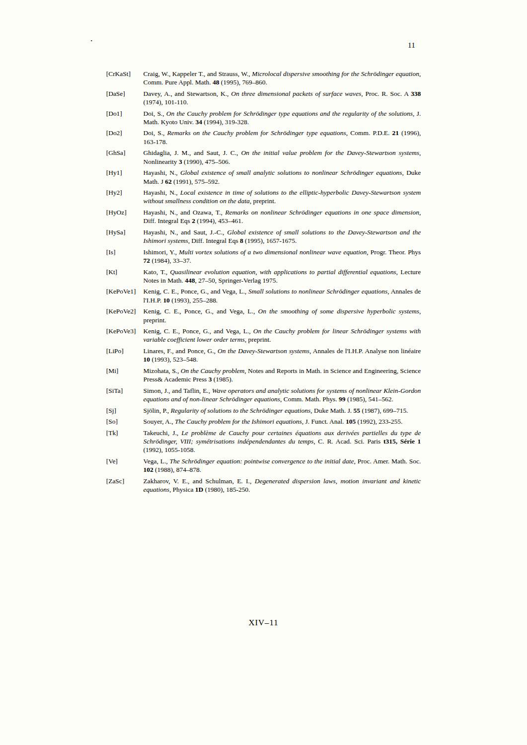.
11
| [CrKaSt] | Craig, W., Kappeler T., and Strauss, W., Microlocal dispersive smoothing for the Schrödinger equation , Comm. Pure Appl. Math. 48 (1995), 769–860. |
| [DaSe] | Davey, A., and Stewartson, K., On three dimensional packets of surface waves , Proc. R. Soc. A 338 (1974), 101-110. |
| [Do1] | Doi, S., On the Cauchy problem for Schrödinger type equations and the regularity of the solutions , J. Math. Kyoto Univ. 34 (1994), 319-328. |
| [Do2] | Doi, S., Remarks on the Cauchy problem for Schrödinger type equations , Comm. P.D.E. 21 (1996), 163-178. |
| [GhSa] | Ghidaglia, J. M., and Saut, J. C., On the initial value problem for the Davey-Stewartson systems , Nonlinearity 3 (1990), 475–506. |
| [Hy1] | Hayashi, N., Global existence of small analytic solutions to nonlinear Schrödinger equations , Duke Math. J 62 (1991), 575–592. |
| [Hy2] | Hayashi, N., Local existence in time of solutions to the elliptic-hyperbolic Davey-Stewartson system without smallness condition on the data , preprint. |
| [HyOz] | Hayashi, N., and Ozawa, T., Remarks on nonlinear Schrödinger equations in one space dimension , Diff. Integral Eqs 2 (1994), 453–461. |
| [HySa] | Hayashi, N., and Saut, J.-C., Global existence of small solutions to the Davey-Stewartson and the Ishimori systems , Diff. Integral Eqs 8 (1995), 1657-1675. |
| [Is] | Ishimori, Y., Multi vortex solutions of a two dimensional nonlinear wave equation , Progr. Theor. Phys 72 (1984), 33–37. |
| [Kt] | Kato, T., Quasilinear evolution equation, with applications to partial differential equations , Lecture Notes in Math. 448 , 27–50, Springer-Verlag 1975. |
| [KePoVe1] | Kenig, C. E., Ponce, G., and Vega, L., Small solutions to nonlinear Schrödinger equations , Annales de l'I.H.P. 10 (1993), 255–288. |
| [KePoVe2] | Kenig, C. E., Ponce, G., and Vega, L., On the smoothing of some dispersive hyperbolic systems , preprint. |
| [KePoVe3] | Kenig, C. E., Ponce, G., and Vega, L., On the Cauchy problem for linear Schrödinger systems with variable coefficient lower order terms , preprint. |
| [LiPo] | Linares, F., and Ponce, G., On the Davey-Stewartson systems , Annales de l'I.H.P. Analyse non linéaire 10 (1993), 523–548. |
| [Mi] | Mizohata, S., On the Cauchy problem , Notes and Reports in Math. in Science and Engineering, Science Press& Academic Press 3 (1985). |
| [SiTa] | Simon, J., and Taflin, E., Wave operators and analytic solutions for systems of nonlinear Klein-Gordon equations and of non-linear Schrödinger equations , Comm. Math. Phys. 99 (1985), 541–562. |
| [Sj] | Sjölin, P., Regularity of solutions to the Schrödinger equations , Duke Math. J. 55 (1987), 699–715. |
| [So] | Souyer, A., The Cauchy problem for the Ishimori equations , J. Funct. Anal. 105 (1992), 233-255. |
| [Tk] | Takeuchi, J., Le problème de Cauchy pour certaines équations aux derivées partielles du type de Schrödinger, VIII; symétrisations indépendendantes du temps , C. R. Acad. Sci. Paris t315, Série 1 (1992), 1055-1058. |
| [Ve] | Vega, L., The Schrödinger equation: pointwise convergence to the initial date , Proc. Amer. Math. Soc. 102 (1988), 874–878. |
| [ZaSc] | Zakharov, V. E., and Schulman, E. I., Degenerated dispersion laws, motion invariant and kinetic equations , Physica 1D (1980), 185-250. |
XIV–11